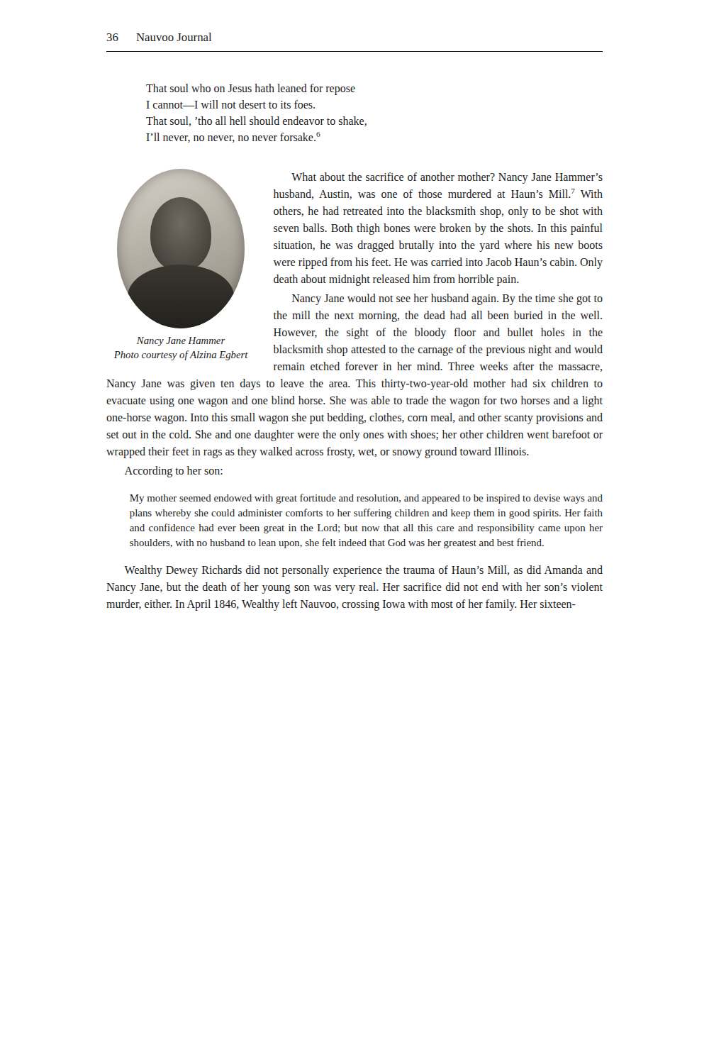36 Nauvoo Journal
That soul who on Jesus hath leaned for repose
I cannot—I will not desert to its foes.
That soul, ’tho all hell should endeavor to shake,
I’ll never, no never, no never forsake.6
Nancy Jane Hammer
Photo courtesy of Alzina Egbert
What about the sacrifice of another mother? Nancy Jane Hammer’s husband, Austin, was one of those murdered at Haun’s Mill.7 With others, he had retreated into the blacksmith shop, only to be shot with seven balls. Both thigh bones were broken by the shots. In this painful situation, he was dragged brutally into the yard where his new boots were ripped from his feet. He was carried into Jacob Haun’s cabin. Only death about midnight released him from horrible pain.
Nancy Jane would not see her husband again. By the time she got to the mill the next morning, the dead had all been buried in the well. However, the sight of the bloody floor and bullet holes in the blacksmith shop attested to the carnage of the previous night and would remain etched forever in her mind. Three weeks after the massacre, Nancy Jane was given ten days to leave the area. This thirty-two-year-old mother had six children to evacuate using one wagon and one blind horse. She was able to trade the wagon for two horses and a light one-horse wagon. Into this small wagon she put bedding, clothes, corn meal, and other scanty provisions and set out in the cold. She and one daughter were the only ones with shoes; her other children went barefoot or wrapped their feet in rags as they walked across frosty, wet, or snowy ground toward Illinois.
According to her son:
My mother seemed endowed with great fortitude and resolution, and appeared to be inspired to devise ways and plans whereby she could administer comforts to her suffering children and keep them in good spirits. Her faith and confidence had ever been great in the Lord; but now that all this care and responsibility came upon her shoulders, with no husband to lean upon, she felt indeed that God was her greatest and best friend.
Wealthy Dewey Richards did not personally experience the trauma of Haun’s Mill, as did Amanda and Nancy Jane, but the death of her young son was very real. Her sacrifice did not end with her son’s violent murder, either. In April 1846, Wealthy left Nauvoo, crossing Iowa with most of her family. Her sixteen-